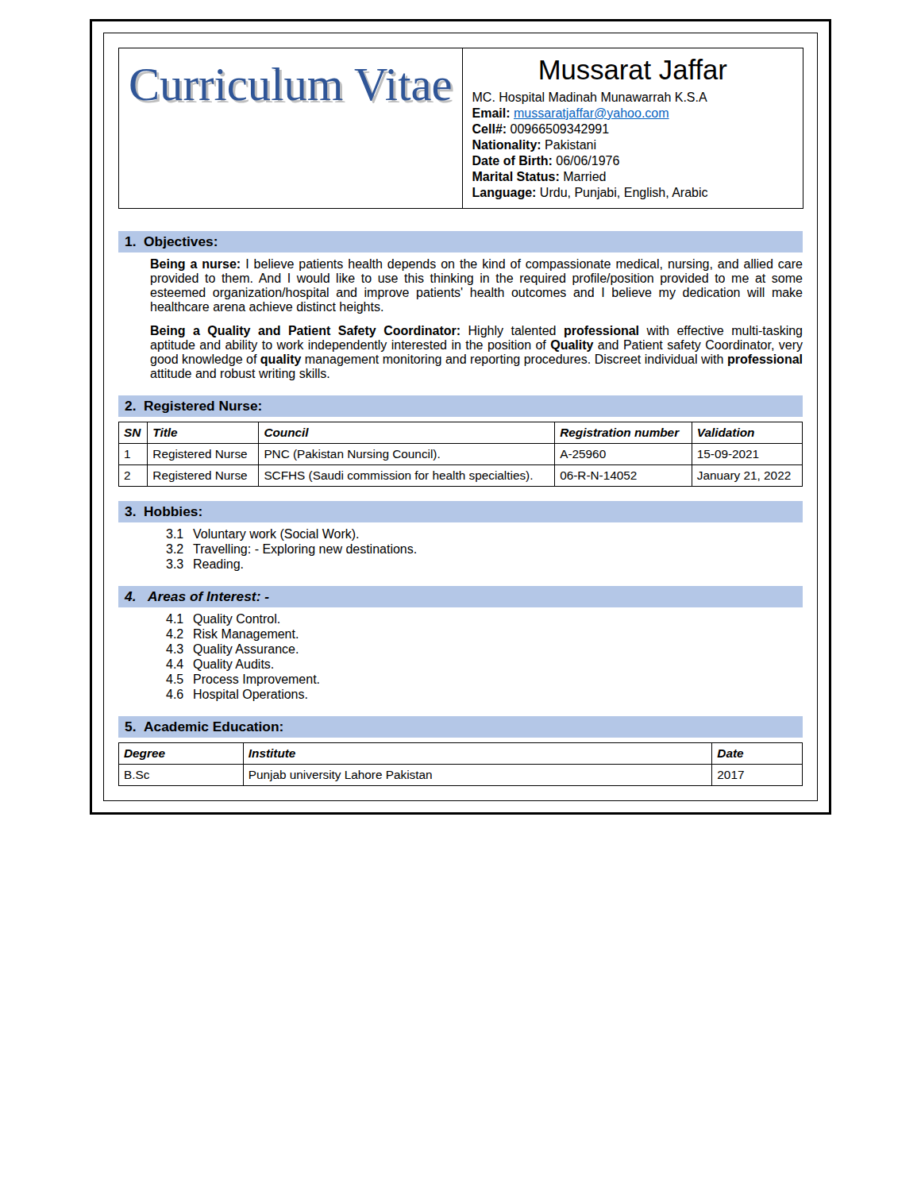Curriculum Vitae
Mussarat Jaffar
MC. Hospital Madinah Munawarrah K.S.A
Email: mussaratjaffar@yahoo.com
Cell#: 00966509342991
Nationality: Pakistani
Date of Birth: 06/06/1976
Marital Status: Married
Language: Urdu, Punjabi, English, Arabic
1. Objectives:
Being a nurse: I believe patients health depends on the kind of compassionate medical, nursing, and allied care provided to them. And I would like to use this thinking in the required profile/position provided to me at some esteemed organization/hospital and improve patients' health outcomes and I believe my dedication will make healthcare arena achieve distinct heights.
Being a Quality and Patient Safety Coordinator: Highly talented professional with effective multi-tasking aptitude and ability to work independently interested in the position of Quality and Patient safety Coordinator, very good knowledge of quality management monitoring and reporting procedures. Discreet individual with professional attitude and robust writing skills.
2. Registered Nurse:
| SN | Title | Council | Registration number | Validation |
| --- | --- | --- | --- | --- |
| 1 | Registered Nurse | PNC (Pakistan Nursing Council). | A-25960 | 15-09-2021 |
| 2 | Registered Nurse | SCFHS (Saudi commission for health specialties). | 06-R-N-14052 | January 21, 2022 |
3. Hobbies:
3.1 Voluntary work (Social Work).
3.2 Travelling: - Exploring new destinations.
3.3 Reading.
4. Areas of Interest: -
4.1 Quality Control.
4.2 Risk Management.
4.3 Quality Assurance.
4.4 Quality Audits.
4.5 Process Improvement.
4.6 Hospital Operations.
5. Academic Education:
| Degree | Institute | Date |
| --- | --- | --- |
| B.Sc | Punjab university Lahore Pakistan | 2017 |